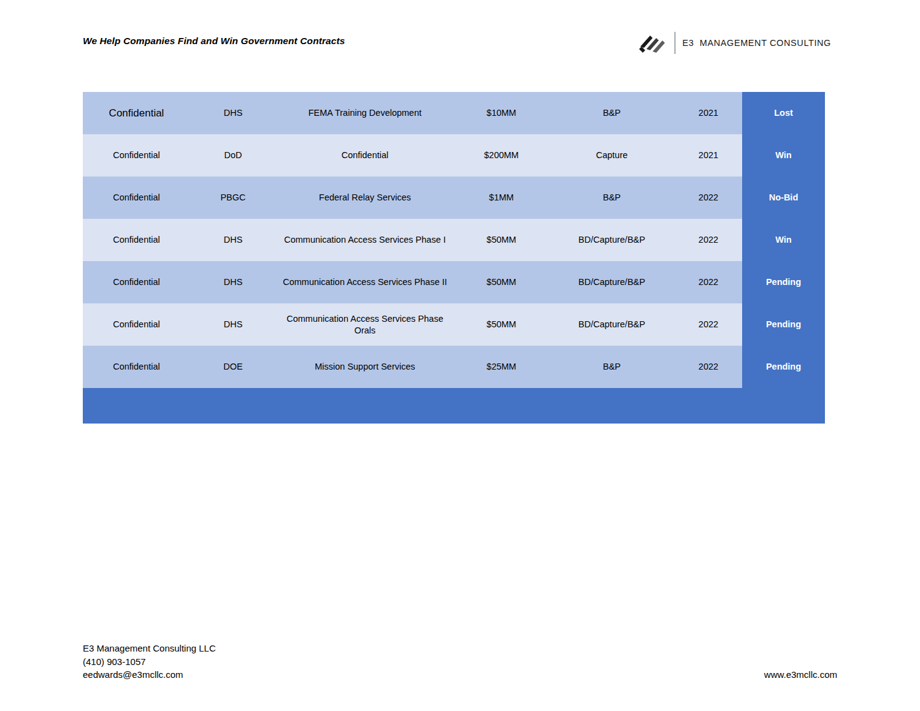We Help Companies Find and Win Government Contracts
E3 MANAGEMENT CONSULTING
| Confidential | DHS | FEMA Training Development | $10MM | B&P | 2021 | Lost |
| Confidential | DoD | Confidential | $200MM | Capture | 2021 | Win |
| Confidential | PBGC | Federal Relay Services | $1MM | B&P | 2022 | No-Bid |
| Confidential | DHS | Communication Access Services Phase I | $50MM | BD/Capture/B&P | 2022 | Win |
| Confidential | DHS | Communication Access Services Phase II | $50MM | BD/Capture/B&P | 2022 | Pending |
| Confidential | DHS | Communication Access Services Phase Orals | $50MM | BD/Capture/B&P | 2022 | Pending |
| Confidential | DOE | Mission Support Services | $25MM | B&P | 2022 | Pending |
E3 Management Consulting LLC
(410) 903-1057
eedwards@e3mcllc.com
www.e3mcllc.com